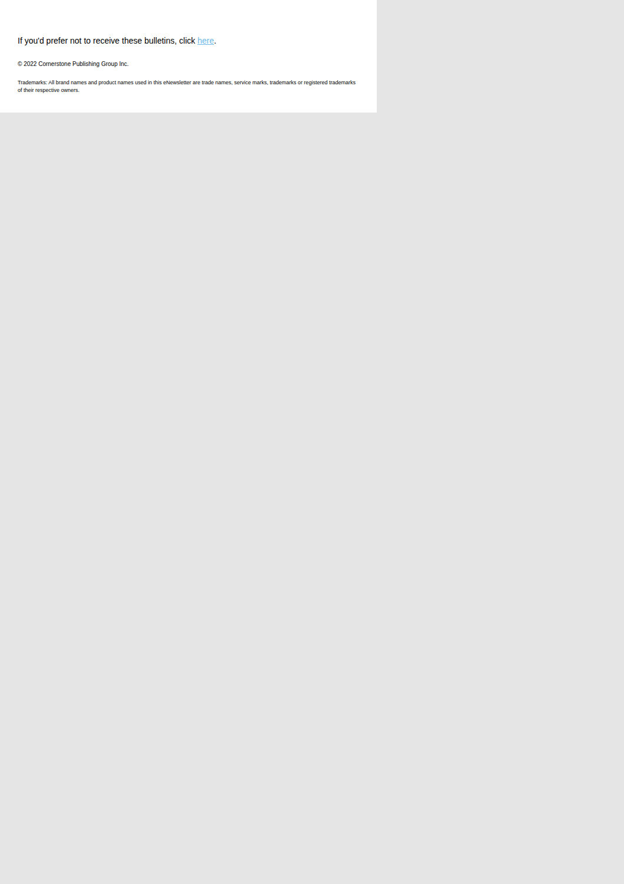If you'd prefer not to receive these bulletins, click here.
© 2022 Cornerstone Publishing Group Inc.
Trademarks: All brand names and product names used in this eNewsletter are trade names, service marks, trademarks or registered trademarks of their respective owners.